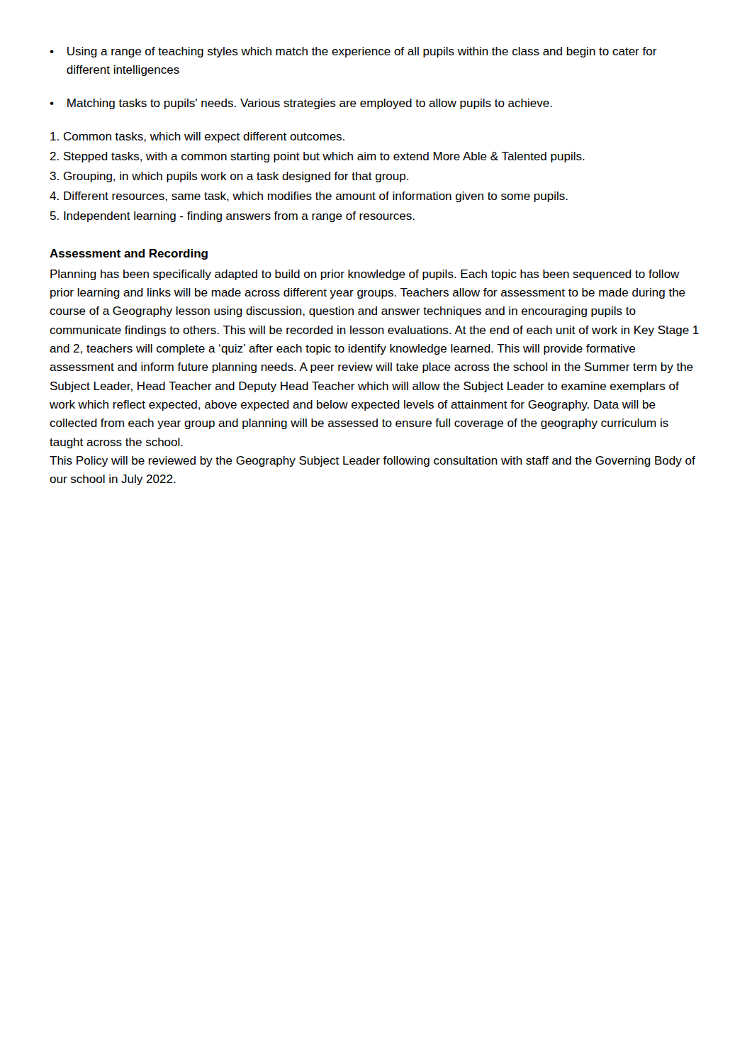Using a range of teaching styles which match the experience of all pupils within the class and begin to cater for different intelligences
Matching tasks to pupils' needs. Various strategies are employed to allow pupils to achieve.
1. Common tasks, which will expect different outcomes.
2. Stepped tasks, with a common starting point but which aim to extend More Able & Talented pupils.
3. Grouping, in which pupils work on a task designed for that group.
4. Different resources, same task, which modifies the amount of information given to some pupils.
5. Independent learning - finding answers from a range of resources.
Assessment and Recording
Planning has been specifically adapted to build on prior knowledge of pupils. Each topic has been sequenced to follow prior learning and links will be made across different year groups. Teachers allow for assessment to be made during the course of a Geography lesson using discussion, question and answer techniques and in encouraging pupils to communicate findings to others. This will be recorded in lesson evaluations. At the end of each unit of work in Key Stage 1 and 2, teachers will complete a ‘quiz’ after each topic to identify knowledge learned. This will provide formative assessment and inform future planning needs. A peer review will take place across the school in the Summer term by the Subject Leader, Head Teacher and Deputy Head Teacher which will allow the Subject Leader to examine exemplars of work which reflect expected, above expected and below expected levels of attainment for Geography. Data will be collected from each year group and planning will be assessed to ensure full coverage of the geography curriculum is taught across the school.
This Policy will be reviewed by the Geography Subject Leader following consultation with staff and the Governing Body of our school in July 2022.